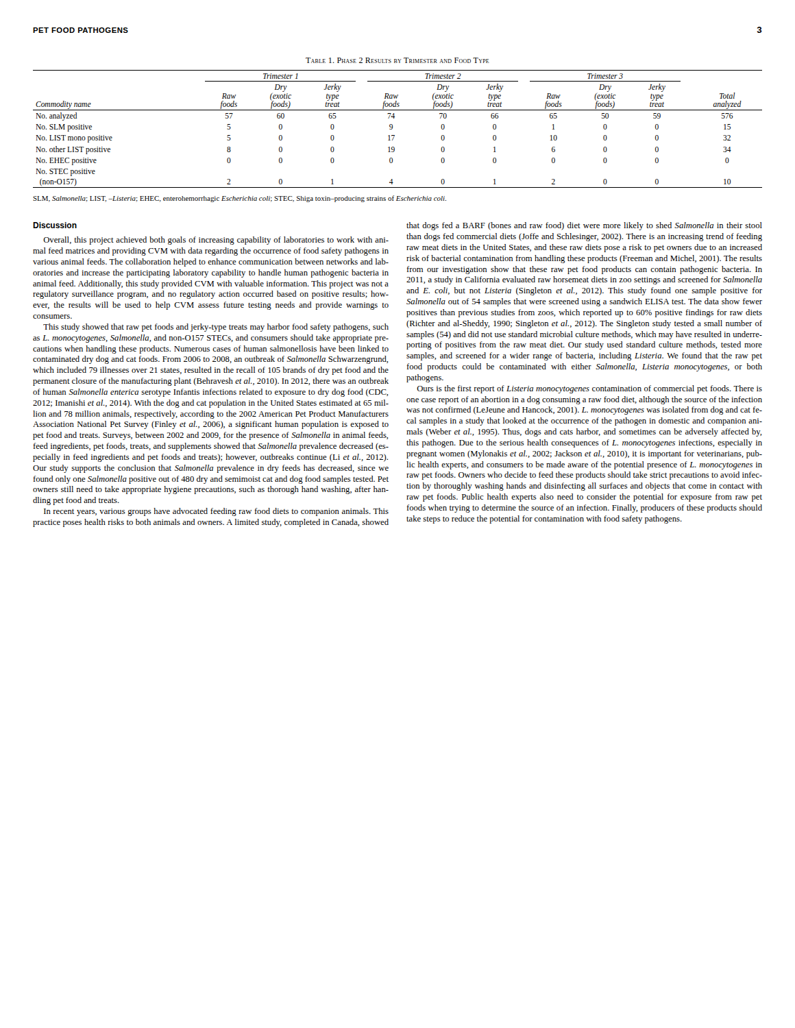PET FOOD PATHOGENS 3
Table 1. Phase 2 Results by Trimester and Food Type
| | Trimester 1 | | Trimester 2 | | Trimester 3 | | |
| --- | --- | --- | --- | --- | --- | --- | --- |
| Commodity name | Raw foods | Dry (exotic foods) | Jerky type treat | | Raw foods | Dry (exotic foods) | Jerky type treat | | Raw foods | Dry (exotic foods) | Jerky type treat | | Total analyzed |
| No. analyzed | 57 | 60 | 65 | | 74 | 70 | 66 | | 65 | 50 | 59 | | 576 |
| No. SLM positive | 5 | 0 | 0 | | 9 | 0 | 0 | | 1 | 0 | 0 | | 15 |
| No. LIST mono positive | 5 | 0 | 0 | | 17 | 0 | 0 | | 10 | 0 | 0 | | 32 |
| No. other LIST positive | 8 | 0 | 0 | | 19 | 0 | 1 | | 6 | 0 | 0 | | 34 |
| No. EHEC positive | 0 | 0 | 0 | | 0 | 0 | 0 | | 0 | 0 | 0 | | 0 |
| No. STEC positive (non-O157) | 2 | 0 | 1 | | 4 | 0 | 1 | | 2 | 0 | 0 | | 10 |
SLM, Salmonella; LIST, –Listeria; EHEC, enterohemorrhagic Escherichia coli; STEC, Shiga toxin–producing strains of Escherichia coli.
Discussion
Overall, this project achieved both goals of increasing capability of laboratories to work with animal feed matrices and providing CVM with data regarding the occurrence of food safety pathogens in various animal feeds. The collaboration helped to enhance communication between networks and laboratories and increase the participating laboratory capability to handle human pathogenic bacteria in animal feed. Additionally, this study provided CVM with valuable information. This project was not a regulatory surveillance program, and no regulatory action occurred based on positive results; however, the results will be used to help CVM assess future testing needs and provide warnings to consumers.
This study showed that raw pet foods and jerky-type treats may harbor food safety pathogens, such as L. monocytogenes, Salmonella, and non-O157 STECs, and consumers should take appropriate precautions when handling these products. Numerous cases of human salmonellosis have been linked to contaminated dry dog and cat foods. From 2006 to 2008, an outbreak of Salmonella Schwarzengrund, which included 79 illnesses over 21 states, resulted in the recall of 105 brands of dry pet food and the permanent closure of the manufacturing plant (Behravesh et al., 2010). In 2012, there was an outbreak of human Salmonella enterica serotype Infantis infections related to exposure to dry dog food (CDC, 2012; Imanishi et al., 2014). With the dog and cat population in the United States estimated at 65 million and 78 million animals, respectively, according to the 2002 American Pet Product Manufacturers Association National Pet Survey (Finley et al., 2006), a significant human population is exposed to pet food and treats. Surveys, between 2002 and 2009, for the presence of Salmonella in animal feeds, feed ingredients, pet foods, treats, and supplements showed that Salmonella prevalence decreased (especially in feed ingredients and pet foods and treats); however, outbreaks continue (Li et al., 2012). Our study supports the conclusion that Salmonella prevalence in dry feeds has decreased, since we found only one Salmonella positive out of 480 dry and semimoist cat and dog food samples tested. Pet owners still need to take appropriate hygiene precautions, such as thorough hand washing, after handling pet food and treats.
In recent years, various groups have advocated feeding raw food diets to companion animals. This practice poses health risks to both animals and owners. A limited study, completed in Canada, showed that dogs fed a BARF (bones and raw food) diet were more likely to shed Salmonella in their stool than dogs fed commercial diets (Joffe and Schlesinger, 2002). There is an increasing trend of feeding raw meat diets in the United States, and these raw diets pose a risk to pet owners due to an increased risk of bacterial contamination from handling these products (Freeman and Michel, 2001). The results from our investigation show that these raw pet food products can contain pathogenic bacteria. In 2011, a study in California evaluated raw horsemeat diets in zoo settings and screened for Salmonella and E. coli, but not Listeria (Singleton et al., 2012). This study found one sample positive for Salmonella out of 54 samples that were screened using a sandwich ELISA test. The data show fewer positives than previous studies from zoos, which reported up to 60% positive findings for raw diets (Richter and al-Sheddy, 1990; Singleton et al., 2012). The Singleton study tested a small number of samples (54) and did not use standard microbial culture methods, which may have resulted in underreporting of positives from the raw meat diet. Our study used standard culture methods, tested more samples, and screened for a wider range of bacteria, including Listeria. We found that the raw pet food products could be contaminated with either Salmonella, Listeria monocytogenes, or both pathogens.
Ours is the first report of Listeria monocytogenes contamination of commercial pet foods. There is one case report of an abortion in a dog consuming a raw food diet, although the source of the infection was not confirmed (LeJeune and Hancock, 2001). L. monocytogenes was isolated from dog and cat fecal samples in a study that looked at the occurrence of the pathogen in domestic and companion animals (Weber et al., 1995). Thus, dogs and cats harbor, and sometimes can be adversely affected by, this pathogen. Due to the serious health consequences of L. monocytogenes infections, especially in pregnant women (Mylonakis et al., 2002; Jackson et al., 2010), it is important for veterinarians, public health experts, and consumers to be made aware of the potential presence of L. monocytogenes in raw pet foods. Owners who decide to feed these products should take strict precautions to avoid infection by thoroughly washing hands and disinfecting all surfaces and objects that come in contact with raw pet foods. Public health experts also need to consider the potential for exposure from raw pet foods when trying to determine the source of an infection. Finally, producers of these products should take steps to reduce the potential for contamination with food safety pathogens.